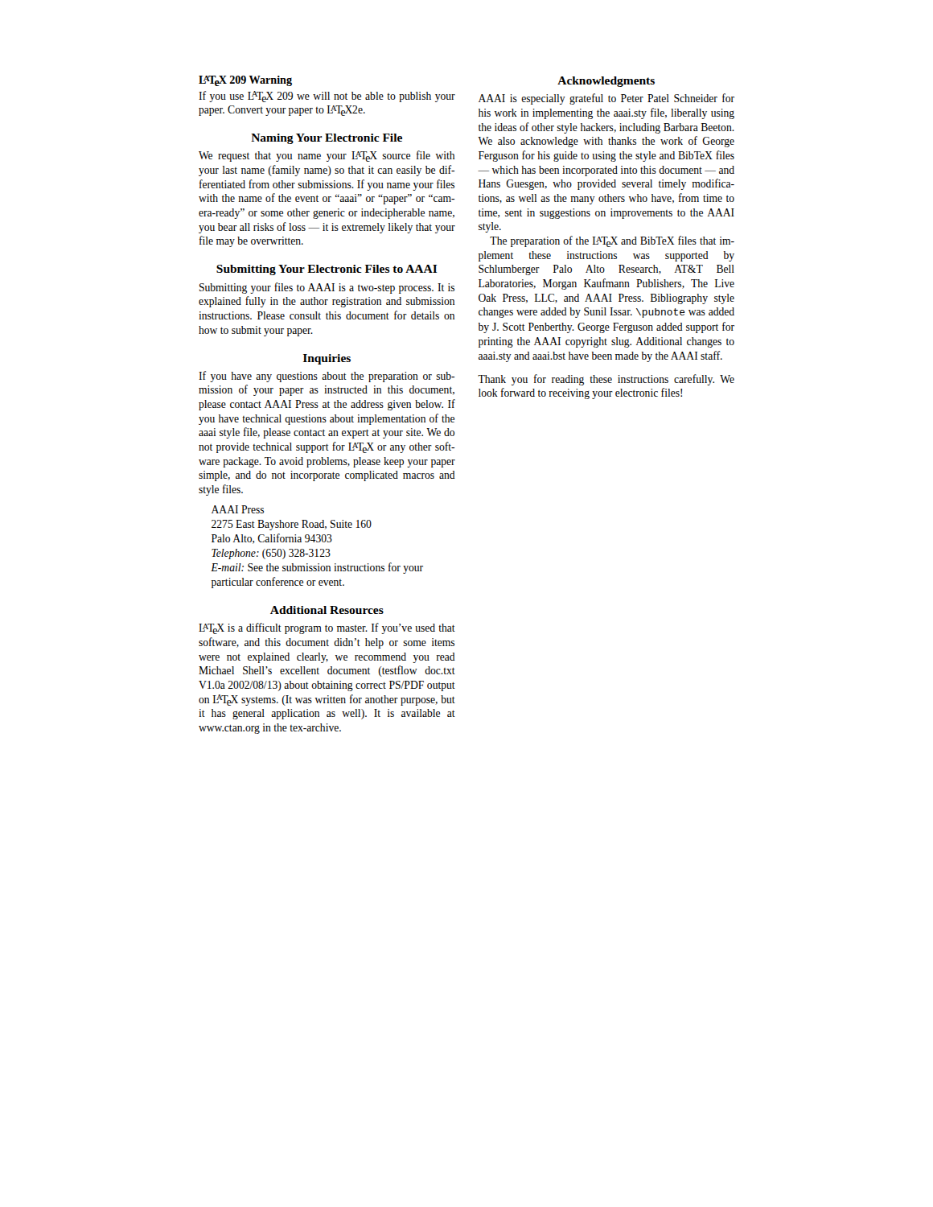La Te X 209 Warning
If you use La Te X 209 we will not be able to publish your paper. Convert your paper to La Te X2e.
Naming Your Electronic File
We request that you name your La Te X source file with your last name (family name) so that it can easily be differentiated from other submissions. If you name your files with the name of the event or “aaai” or “paper” or “camera-ready” or some other generic or indecipherable name, you bear all risks of loss — it is extremely likely that your file may be overwritten.
Submitting Your Electronic Files to AAAI
Submitting your files to AAAI is a two-step process. It is explained fully in the author registration and submission instructions. Please consult this document for details on how to submit your paper.
Inquiries
If you have any questions about the preparation or submission of your paper as instructed in this document, please contact AAAI Press at the address given below. If you have technical questions about implementation of the aaai style file, please contact an expert at your site. We do not provide technical support for La Te X or any other software package. To avoid problems, please keep your paper simple, and do not incorporate complicated macros and style files.
AAAI Press
2275 East Bayshore Road, Suite 160
Palo Alto, California 94303
Telephone: (650) 328-3123
E-mail: See the submission instructions for your particular conference or event.
Additional Resources
La Te X is a difficult program to master. If you’ve used that software, and this document didn’t help or some items were not explained clearly, we recommend you read Michael Shell’s excellent document (testflow doc.txt V1.0a 2002/08/13) about obtaining correct PS/PDF output on La Te X systems. (It was written for another purpose, but it has general application as well). It is available at www.ctan.org in the tex-archive.
Acknowledgments
AAAI is especially grateful to Peter Patel Schneider for his work in implementing the aaai.sty file, liberally using the ideas of other style hackers, including Barbara Beeton. We also acknowledge with thanks the work of George Ferguson for his guide to using the style and BibTeX files — which has been incorporated into this document — and Hans Guesgen, who provided several timely modifications, as well as the many others who have, from time to time, sent in suggestions on improvements to the AAAI style.
The preparation of the La Te X and BibTe X files that implement these instructions was supported by Schlumberger Palo Alto Research, AT&T Bell Laboratories, Morgan Kaufmann Publishers, The Live Oak Press, LLC, and AAAI Press. Bibliography style changes were added by Sunil Issar. \pubnote was added by J. Scott Penberthy. George Ferguson added support for printing the AAAI copyright slug. Additional changes to aaai.sty and aaai.bst have been made by the AAAI staff.
Thank you for reading these instructions carefully. We look forward to receiving your electronic files!